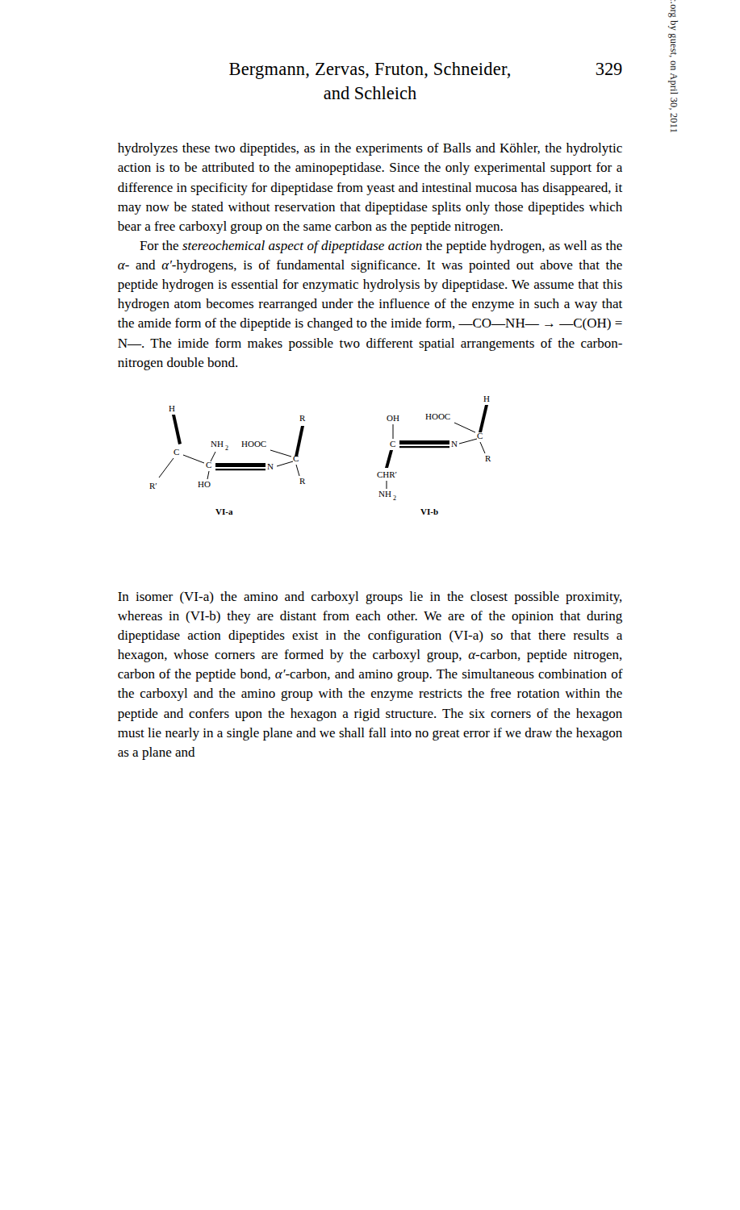Downloaded from www.jbc.org by guest, on April 30, 2011
329 Bergmann, Zervas, Fruton, Schneider, and Schleich
hydrolyzes these two dipeptides, as in the experiments of Balls and Köhler, the hydrolytic action is to be attributed to the aminopepti­dase. Since the only experimental support for a difference in specificity for dipeptidase from yeast and intestinal mucosa has disappeared, it may now be stated without reservation that dipep­tidase splits only those dipeptides which bear a free carboxyl group on the same carbon as the peptide nitrogen.
For the stereochemical aspect of dipeptidase action the peptide hydrogen, as well as the α- and α′-hydrogens, is of fundamental significance. It was pointed out above that the peptide hydrogen is essential for enzymatic hydrolysis by dipeptidase. We assume that this hydrogen atom becomes rearranged under the influence of the enzyme in such a way that the amide form of the dipeptide is changed to the imide form, —CO—NH— → —C(OH) = N—. The imide form makes possible two different spatial arrangements of the carbon-nitrogen double bond.
H C R′ NH 2 C HO N HOOC C R R VI-a OH C CHR′ NH 2 N HOOC C H R VI-b
In isomer (VI-a) the amino and carboxyl groups lie in the closest possible proximity, whereas in (VI-b) they are distant from each other. We are of the opinion that during dipeptidase action dipeptides exist in the configuration (VI-a) so that there results a hexagon, whose corners are formed by the carboxyl group, α-car­bon, peptide nitrogen, carbon of the peptide bond, α′-carbon, and amino group. The simultaneous combination of the carboxyl and the amino group with the enzyme restricts the free rotation within the peptide and confers upon the hexagon a rigid structure. The six corners of the hexagon must lie nearly in a single plane and we shall fall into no great error if we draw the hexagon as a plane and